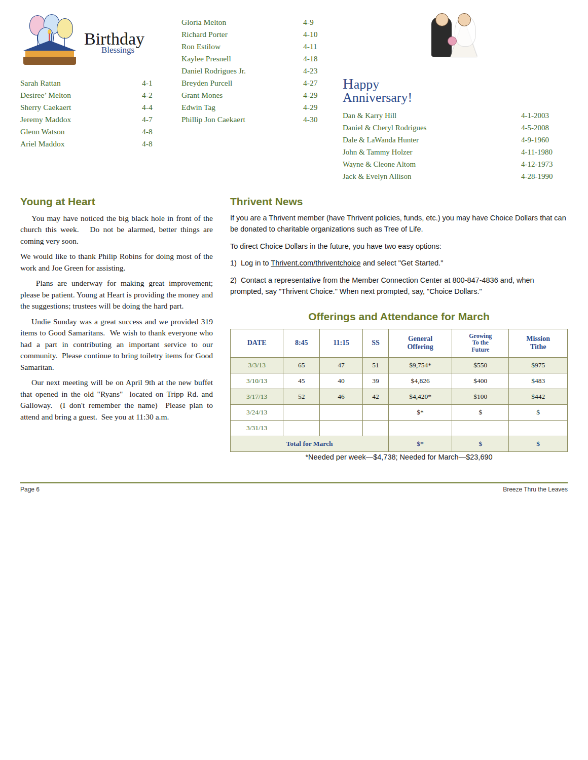BirthdayBlessings
Sarah Rattan 4-1
Desiree’ Melton 4-2
Sherry Caekaert 4-4
Jeremy Maddox 4-7
Glenn Watson 4-8
Ariel Maddox 4-8
Gloria Melton 4-9
Richard Porter 4-10
Ron Estilow 4-11
Kaylee Presnell 4-18
Daniel Rodrigues Jr. 4-23
Breyden Purcell 4-27
Grant Mones 4-29
Edwin Tag 4-29
Phillip Jon Caekaert 4-30
Happy
Anniversary!
Dan & Karry Hill 4-1-2003
Daniel & Cheryl Rodrigues 4-5-2008
Dale & LaWanda Hunter 4-9-1960
John & Tammy Holzer 4-11-1980
Wayne & Cleone Altom 4-12-1973
Jack & Evelyn Allison 4-28-1990
Young at Heart
You may have noticed the big black hole in front of the church this week. Do not be alarmed, better things are coming very soon.
We would like to thank Philip Robins for doing most of the work and Joe Green for assisting.
Plans are underway for making great improvement; please be patient. Young at Heart is providing the money and the suggestions; trustees will be doing the hard part.
Undie Sunday was a great success and we provided 319 items to Good Samaritans. We wish to thank everyone who had a part in contributing an important service to our community. Please continue to bring toiletry items for Good Samaritan.
Our next meeting will be on April 9th at the new buffet that opened in the old "Ryans" located on Tripp Rd. and Galloway. (I don't remember the name) Please plan to attend and bring a guest. See you at 11:30 a.m.
Thrivent News
If you are a Thrivent member (have Thrivent policies, funds, etc.) you may have Choice Dollars that can be donated to charitable organizations such as Tree of Life.
To direct Choice Dollars in the future, you have two easy options:
1) Log in to Thrivent.com/thriventchoice and select "Get Started."
2) Contact a representative from the Member Connection Center at 800-847-4836 and, when prompted, say "Thrivent Choice." When next prompted, say, "Choice Dollars."
Offerings and Attendance for March
| DATE | 8:45 | 11:15 | SS | General Offering | Growing To the Future | Mission Tithe |
| --- | --- | --- | --- | --- | --- | --- |
| 3/3/13 | 65 | 47 | 51 | $9,754* | $550 | $975 |
| 3/10/13 | 45 | 40 | 39 | $4,826 | $400 | $483 |
| 3/17/13 | 52 | 46 | 42 | $4,420* | $100 | $442 |
| 3/24/13 | | | | $* | $ | $ |
| 3/31/13 | | | | | | |
| Total for March | $* | $ | $ |
*Needed per week—$4,738; Needed for March—$23,690
Page 6 Breeze Thru the Leaves